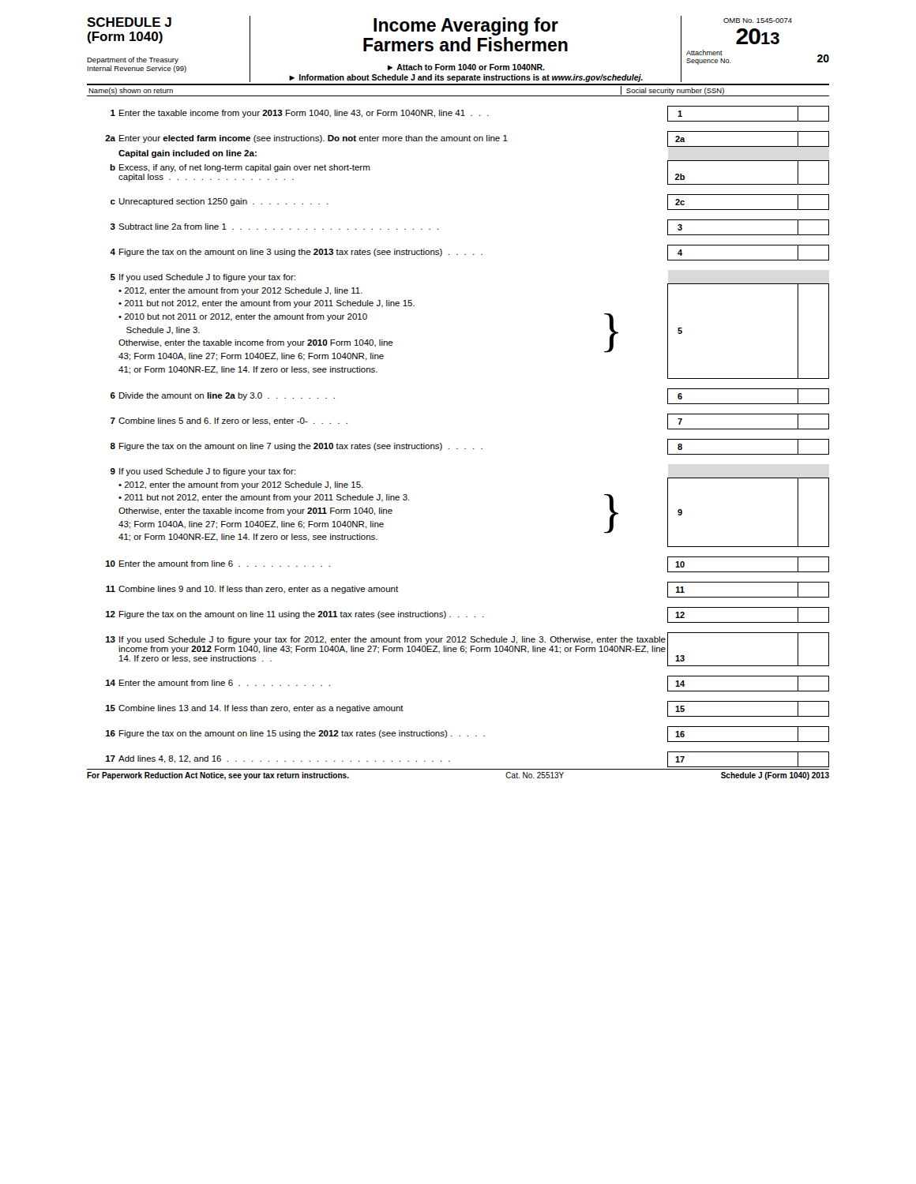SCHEDULE J
(Form 1040)
Department of the Treasury
Internal Revenue Service (99)
Income Averaging for
Farmers and Fishermen
► Attach to Form 1040 or Form 1040NR.
► Information about Schedule J and its separate instructions is at www.irs.gov/schedulej.
OMB No. 1545-0074
2013
Attachment
Sequence No. 20
Name(s) shown on return
Social security number (SSN)
| 1 | Enter the taxable income from your 2013 Form 1040, line 43, or Form 1040NR, line 41 . . . | 1 | | |
| 2a | Enter your elected farm income (see instructions). Do not enter more than the amount on line 1 | 2a | | |
| | Capital gain included on line 2a: | | | |
| b | Excess, if any, of net long-term capital gain over net short-term capital loss . . . . . . . . . . . . . . . . | 2b | | |
| c | Unrecaptured section 1250 gain . . . . . . . . . . | 2c | | |
| 3 | Subtract line 2a from line 1 . . . . . . . . . . . . . . . . . . . . . . . . . . | 3 | | |
| 4 | Figure the tax on the amount on line 3 using the 2013 tax rates (see instructions) . . . . . | 4 | | |
| 5 | If you used Schedule J to figure your tax for: | | | |
| | / • 2012, enter the amount from your 2012 Schedule J, line 11. • 2011 but not 2012, enter the amount from your 2011 Schedule J, line 15. • 2010 but not 2011 or 2012, enter the amount from your 2010 Schedule J, line 3. Otherwise, enter the taxable income from your 2010 Form 1040, line 43; Form 1040A, line 27; Form 1040EZ, line 6; Form 1040NR, line 41; or Form 1040NR-EZ, line 14. If zero or less, see instructions. / } / | 5 | | |
| 6 | Divide the amount on line 2a by 3.0 . . . . . . . . . | 6 | | |
| 7 | Combine lines 5 and 6. If zero or less, enter -0- . . . . . | 7 | | |
| 8 | Figure the tax on the amount on line 7 using the 2010 tax rates (see instructions) . . . . . | 8 | | |
| 9 | If you used Schedule J to figure your tax for: | | | |
| | / • 2012, enter the amount from your 2012 Schedule J, line 15. • 2011 but not 2012, enter the amount from your 2011 Schedule J, line 3. Otherwise, enter the taxable income from your 2011 Form 1040, line 43; Form 1040A, line 27; Form 1040EZ, line 6; Form 1040NR, line 41; or Form 1040NR-EZ, line 14. If zero or less, see instructions. / } / | 9 | | |
| 10 | Enter the amount from line 6 . . . . . . . . . . . . | 10 | | |
| 11 | Combine lines 9 and 10. If less than zero, enter as a negative amount | 11 | | |
| 12 | Figure the tax on the amount on line 11 using the 2011 tax rates (see instructions) . . . . . | 12 | | |
| 13 | If you used Schedule J to figure your tax for 2012, enter the amount from your 2012 Schedule J, line 3. Otherwise, enter the taxable income from your 2012 Form 1040, line 43; Form 1040A, line 27; Form 1040EZ, line 6; Form 1040NR, line 41; or Form 1040NR-EZ, line 14. If zero or less, see instructions . . | 13 | | |
| 14 | Enter the amount from line 6 . . . . . . . . . . . . | 14 | | |
| 15 | Combine lines 13 and 14. If less than zero, enter as a negative amount | 15 | | |
| 16 | Figure the tax on the amount on line 15 using the 2012 tax rates (see instructions) . . . . . | 16 | | |
| 17 | Add lines 4, 8, 12, and 16 . . . . . . . . . . . . . . . . . . . . . . . . . . . . | 17 | | |
For Paperwork Reduction Act Notice, see your tax return instructions.
Cat. No. 25513Y
Schedule J (Form 1040) 2013